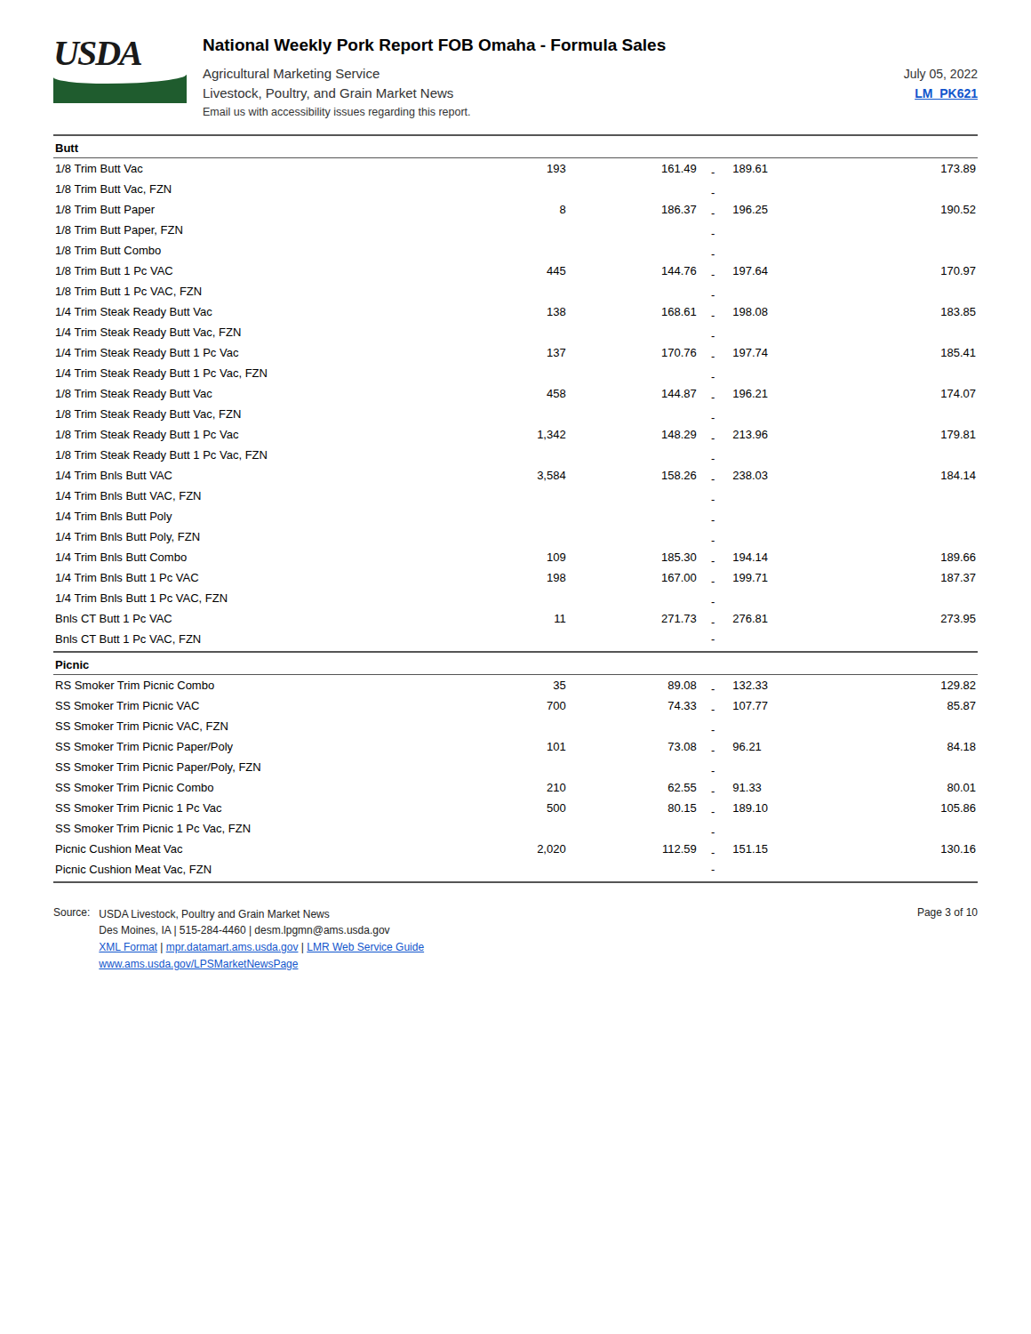USDA
National Weekly Pork Report FOB Omaha - Formula Sales
Agricultural Marketing Service
Livestock, Poultry, and Grain Market News
July 05, 2022
LM_PK621
Email us with accessibility issues regarding this report.
| Butt | | | | | |
| 1/8 Trim Butt Vac | 193 | 161.49 | - | 189.61 | 173.89 |
| 1/8 Trim Butt Vac, FZN | | | - | | |
| 1/8 Trim Butt Paper | 8 | 186.37 | - | 196.25 | 190.52 |
| 1/8 Trim Butt Paper, FZN | | | - | | |
| 1/8 Trim Butt Combo | | | - | | |
| 1/8 Trim Butt 1 Pc VAC | 445 | 144.76 | - | 197.64 | 170.97 |
| 1/8 Trim Butt 1 Pc VAC, FZN | | | - | | |
| 1/4 Trim Steak Ready Butt Vac | 138 | 168.61 | - | 198.08 | 183.85 |
| 1/4 Trim Steak Ready Butt Vac, FZN | | | - | | |
| 1/4 Trim Steak Ready Butt 1 Pc Vac | 137 | 170.76 | - | 197.74 | 185.41 |
| 1/4 Trim Steak Ready Butt 1 Pc Vac, FZN | | | - | | |
| 1/8 Trim Steak Ready Butt Vac | 458 | 144.87 | - | 196.21 | 174.07 |
| 1/8 Trim Steak Ready Butt Vac, FZN | | | - | | |
| 1/8 Trim Steak Ready Butt 1 Pc Vac | 1,342 | 148.29 | - | 213.96 | 179.81 |
| 1/8 Trim Steak Ready Butt 1 Pc Vac, FZN | | | - | | |
| 1/4 Trim Bnls Butt VAC | 3,584 | 158.26 | - | 238.03 | 184.14 |
| 1/4 Trim Bnls Butt VAC, FZN | | | - | | |
| 1/4 Trim Bnls Butt Poly | | | - | | |
| 1/4 Trim Bnls Butt Poly, FZN | | | - | | |
| 1/4 Trim Bnls Butt Combo | 109 | 185.30 | - | 194.14 | 189.66 |
| 1/4 Trim Bnls Butt 1 Pc VAC | 198 | 167.00 | - | 199.71 | 187.37 |
| 1/4 Trim Bnls Butt 1 Pc VAC, FZN | | | - | | |
| Bnls CT Butt 1 Pc VAC | 11 | 271.73 | - | 276.81 | 273.95 |
| Bnls CT Butt 1 Pc VAC, FZN | | | - | | |
| Picnic | | | | | |
| RS Smoker Trim Picnic Combo | 35 | 89.08 | - | 132.33 | 129.82 |
| SS Smoker Trim Picnic VAC | 700 | 74.33 | - | 107.77 | 85.87 |
| SS Smoker Trim Picnic VAC, FZN | | | - | | |
| SS Smoker Trim Picnic Paper/Poly | 101 | 73.08 | - | 96.21 | 84.18 |
| SS Smoker Trim Picnic Paper/Poly, FZN | | | - | | |
| SS Smoker Trim Picnic Combo | 210 | 62.55 | - | 91.33 | 80.01 |
| SS Smoker Trim Picnic 1 Pc Vac | 500 | 80.15 | - | 189.10 | 105.86 |
| SS Smoker Trim Picnic 1 Pc Vac, FZN | | | - | | |
| Picnic Cushion Meat Vac | 2,020 | 112.59 | - | 151.15 | 130.16 |
| Picnic Cushion Meat Vac, FZN | | | - | | |
Source:
USDA Livestock, Poultry and Grain Market News
Des Moines, IA | 515-284-4460 | desm.lpgmn@ams.usda.gov
XML Format | mpr.datamart.ams.usda.gov | LMR Web Service Guide
www.ams.usda.gov/LPSMarketNewsPage
Page 3 of 10